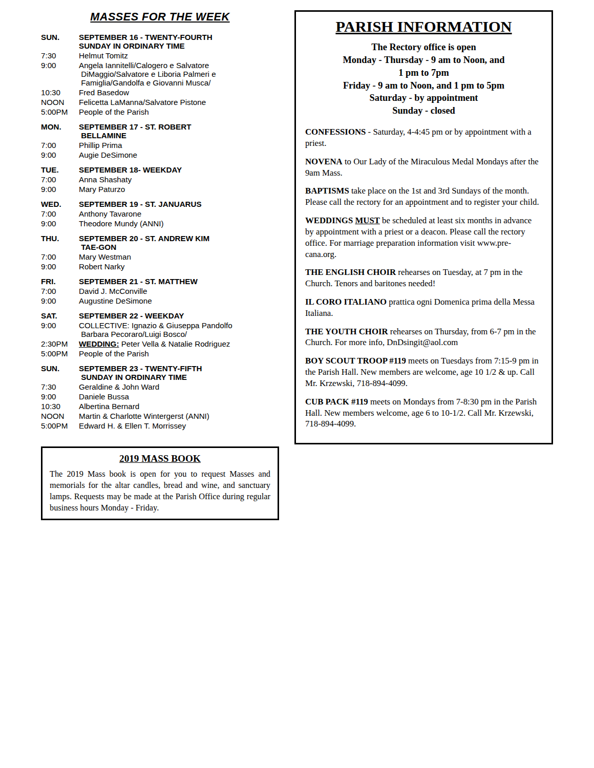MASSES FOR THE WEEK
| SUN. | SEPTEMBER 16 - TWENTY-FOURTH SUNDAY IN ORDINARY TIME |
| 7:30 | Helmut Tomitz |
| 9:00 | Angela Iannitelli/Calogero e Salvatore DiMaggio/Salvatore e Liboria Palmeri e Famiglia/Gandolfa e Giovanni Musca/ |
| 10:30 | Fred Basedow |
| NOON | Felicetta LaManna/Salvatore Pistone |
| 5:00PM | People of the Parish |
| MON. | SEPTEMBER 17 - ST. ROBERT BELLAMINE |
| 7:00 | Phillip Prima |
| 9:00 | Augie DeSimone |
| TUE. | SEPTEMBER 18- WEEKDAY |
| 7:00 | Anna Shashaty |
| 9:00 | Mary Paturzo |
| WED. | SEPTEMBER 19 - ST. JANUARUS |
| 7:00 | Anthony Tavarone |
| 9:00 | Theodore Mundy (ANNI) |
| THU. | SEPTEMBER 20 - ST. ANDREW KIM TAE-GON |
| 7:00 | Mary Westman |
| 9:00 | Robert Narky |
| FRI. | SEPTEMBER 21 - ST. MATTHEW |
| 7:00 | David J. McConville |
| 9:00 | Augustine DeSimone |
| SAT. | SEPTEMBER 22 - WEEKDAY |
| 9:00 | COLLECTIVE: Ignazio & Giuseppa Pandolfo Barbara Pecoraro/Luigi Bosco/ |
| 2:30PM | WEDDING: Peter Vella & Natalie Rodriguez |
| 5:00PM | People of the Parish |
| SUN. | SEPTEMBER 23 - TWENTY-FIFTH SUNDAY IN ORDINARY TIME |
| 7:30 | Geraldine & John Ward |
| 9:00 | Daniele Bussa |
| 10:30 | Albertina Bernard |
| NOON | Martin & Charlotte Wintergerst (ANNI) |
| 5:00PM | Edward H. & Ellen T. Morrissey |
2019 MASS BOOK
The 2019 Mass book is open for you to request Masses and memorials for the altar candles, bread and wine, and sanctuary lamps. Requests may be made at the Parish Office during regular business hours Monday - Friday.
PARISH INFORMATION
The Rectory office is open
Monday - Thursday - 9 am to Noon, and
1 pm to 7pm
Friday - 9 am to Noon, and 1 pm to 5pm
Saturday - by appointment
Sunday - closed
CONFESSIONS - Saturday, 4-4:45 pm or by appointment with a priest.
NOVENA to Our Lady of the Miraculous Medal Mondays after the 9am Mass.
BAPTISMS take place on the 1st and 3rd Sundays of the month. Please call the rectory for an appointment and to register your child.
WEDDINGS MUST be scheduled at least six months in advance by appointment with a priest or a deacon. Please call the rectory office. For marriage preparation information visit www.pre-cana.org.
THE ENGLISH CHOIR rehearses on Tuesday, at 7 pm in the Church. Tenors and baritones needed!
IL CORO ITALIANO prattica ogni Domenica prima della Messa Italiana.
THE YOUTH CHOIR rehearses on Thursday, from 6-7 pm in the Church. For more info, DnDsingit@aol.com
BOY SCOUT TROOP #119 meets on Tuesdays from 7:15-9 pm in the Parish Hall. New members are welcome, age 10 1/2 & up. Call Mr. Krzewski, 718-894-4099.
CUB PACK #119 meets on Mondays from 7-8:30 pm in the Parish Hall. New members welcome, age 6 to 10-1/2. Call Mr. Krzewski, 718-894-4099.